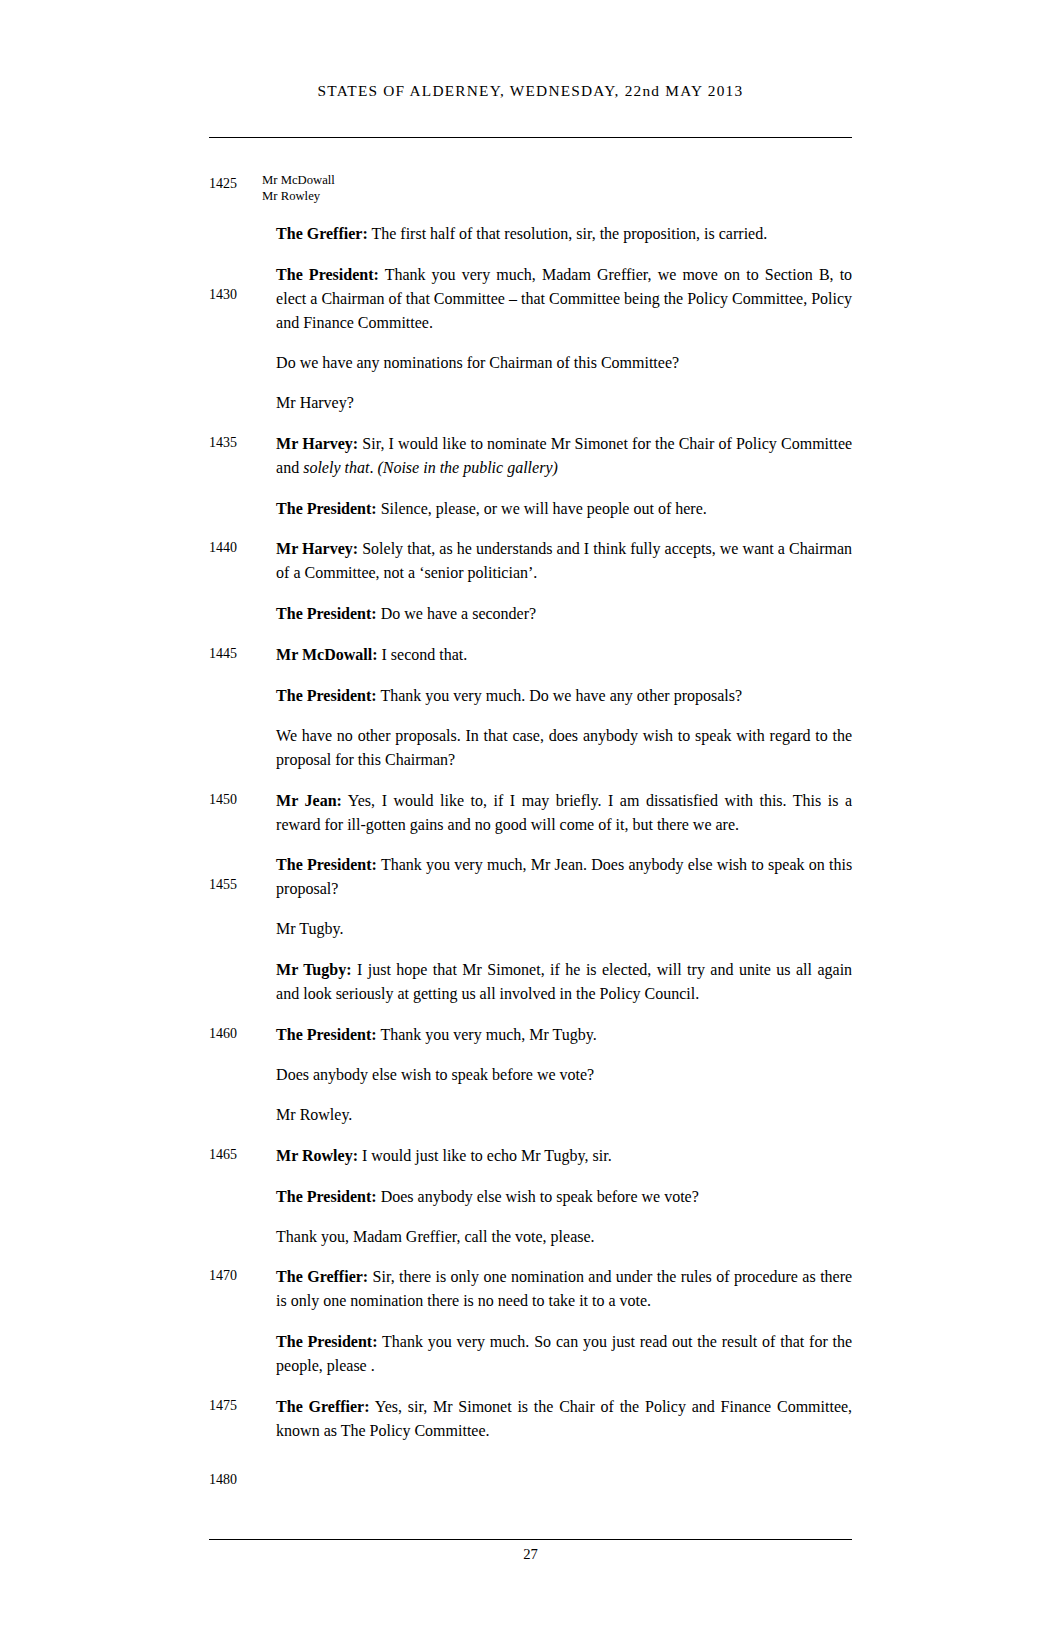STATES OF ALDERNEY, WEDNESDAY, 22nd MAY 2013
1425 Mr McDowall
Mr Rowley
The Greffier: The first half of that resolution, sir, the proposition, is carried.
1430
The President: Thank you very much, Madam Greffier, we move on to Section B, to elect a Chairman of that Committee – that Committee being the Policy Committee, Policy and Finance Committee.
Do we have any nominations for Chairman of this Committee?
Mr Harvey?
1435
Mr Harvey: Sir, I would like to nominate Mr Simonet for the Chair of Policy Committee and solely that. (Noise in the public gallery)
The President: Silence, please, or we will have people out of here.
1440
Mr Harvey: Solely that, as he understands and I think fully accepts, we want a Chairman of a Committee, not a ‘senior politician’.
The President: Do we have a seconder?
1445
Mr McDowall: I second that.
The President: Thank you very much. Do we have any other proposals?
We have no other proposals. In that case, does anybody wish to speak with regard to the proposal for this Chairman?
1450
Mr Jean: Yes, I would like to, if I may briefly. I am dissatisfied with this. This is a reward for ill-gotten gains and no good will come of it, but there we are.
1455
The President: Thank you very much, Mr Jean. Does anybody else wish to speak on this proposal?
Mr Tugby.
Mr Tugby: I just hope that Mr Simonet, if he is elected, will try and unite us all again and look seriously at getting us all involved in the Policy Council.
1460
The President: Thank you very much, Mr Tugby.
Does anybody else wish to speak before we vote?
Mr Rowley.
1465
Mr Rowley: I would just like to echo Mr Tugby, sir.
The President: Does anybody else wish to speak before we vote?
Thank you, Madam Greffier, call the vote, please.
1470
The Greffier: Sir, there is only one nomination and under the rules of procedure as there is only one nomination there is no need to take it to a vote.
The President: Thank you very much. So can you just read out the result of that for the people, please .
1475
The Greffier: Yes, sir, Mr Simonet is the Chair of the Policy and Finance Committee, known as The Policy Committee.
1480
27